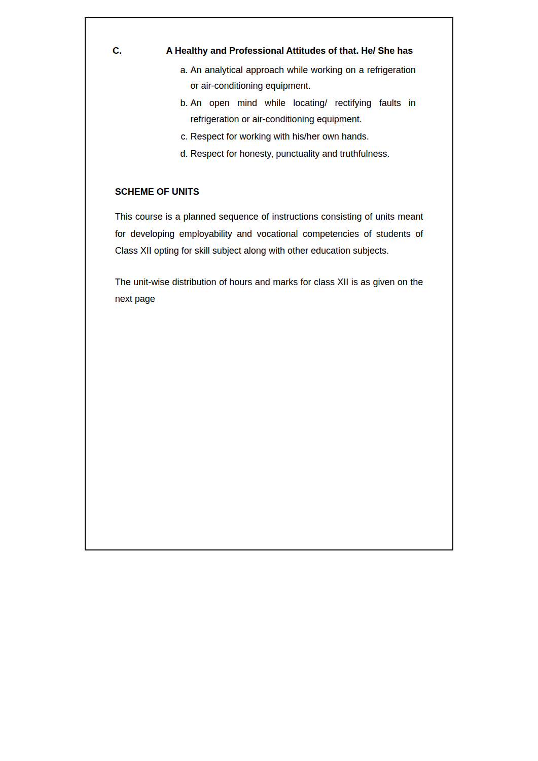C. A Healthy and Professional Attitudes of that. He/ She has
An analytical approach while working on a refrigeration or air-conditioning equipment.
An open mind while locating/ rectifying faults in refrigeration or air-conditioning equipment.
Respect for working with his/her own hands.
Respect for honesty, punctuality and truthfulness.
SCHEME OF UNITS
This course is a planned sequence of instructions consisting of units meant for developing employability and vocational competencies of students of Class XII opting for skill subject along with other education subjects.
The unit-wise distribution of hours and marks for class XII is as given on the next page